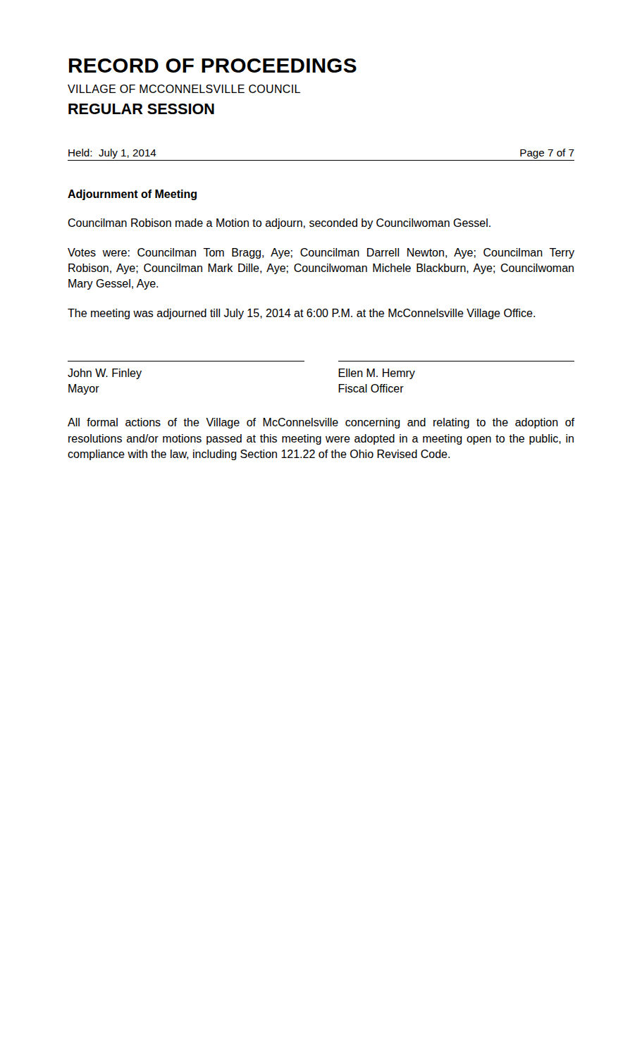RECORD OF PROCEEDINGS
VILLAGE OF MCCONNELSVILLE COUNCIL
REGULAR SESSION
Held: July 1, 2014
Page 7 of 7
Adjournment of Meeting
Councilman Robison made a Motion to adjourn, seconded by Councilwoman Gessel.
Votes were: Councilman Tom Bragg, Aye; Councilman Darrell Newton, Aye; Councilman Terry Robison, Aye; Councilman Mark Dille, Aye; Councilwoman Michele Blackburn, Aye; Councilwoman Mary Gessel, Aye.
The meeting was adjourned till July 15, 2014 at 6:00 P.M. at the McConnelsville Village Office.
John W. Finley
Mayor
Ellen M. Hemry
Fiscal Officer
All formal actions of the Village of McConnelsville concerning and relating to the adoption of resolutions and/or motions passed at this meeting were adopted in a meeting open to the public, in compliance with the law, including Section 121.22 of the Ohio Revised Code.